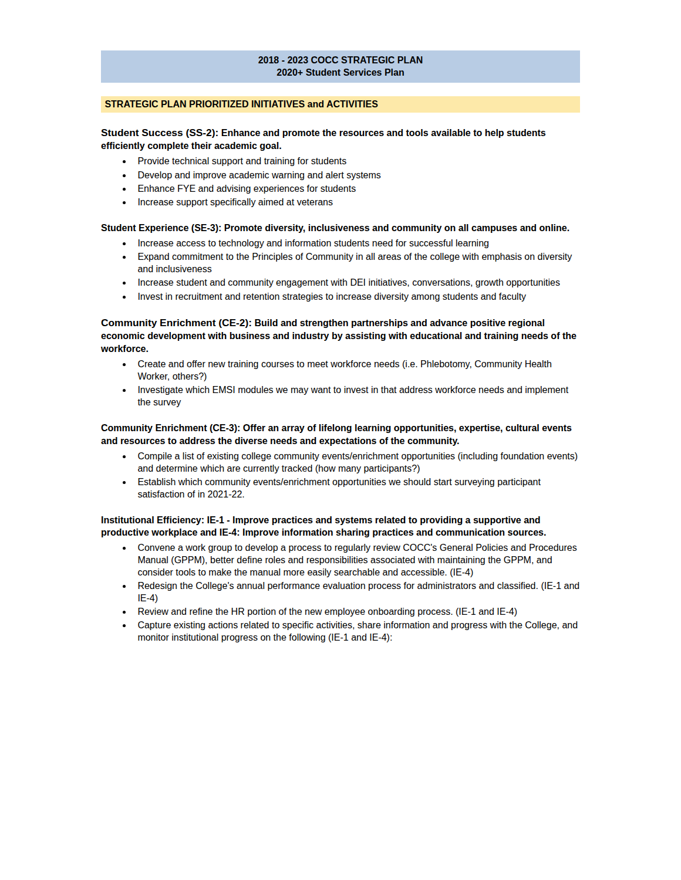2018 - 2023 COCC STRATEGIC PLAN
2020+ Student Services Plan
STRATEGIC PLAN PRIORITIZED INITIATIVES and ACTIVITIES
Student Success (SS-2): Enhance and promote the resources and tools available to help students efficiently complete their academic goal.
Provide technical support and training for students
Develop and improve academic warning and alert systems
Enhance FYE and advising experiences for students
Increase support specifically aimed at veterans
Student Experience (SE-3): Promote diversity, inclusiveness and community on all campuses and online.
Increase access to technology and information students need for successful learning
Expand commitment to the Principles of Community in all areas of the college with emphasis on diversity and inclusiveness
Increase student and community engagement with DEI initiatives, conversations, growth opportunities
Invest in recruitment and retention strategies to increase diversity among students and faculty
Community Enrichment (CE-2): Build and strengthen partnerships and advance positive regional economic development with business and industry by assisting with educational and training needs of the workforce.
Create and offer new training courses to meet workforce needs (i.e. Phlebotomy, Community Health Worker, others?)
Investigate which EMSI modules we may want to invest in that address workforce needs and implement the survey
Community Enrichment (CE-3): Offer an array of lifelong learning opportunities, expertise, cultural events and resources to address the diverse needs and expectations of the community.
Compile a list of existing college community events/enrichment opportunities (including foundation events) and determine which are currently tracked (how many participants?)
Establish which community events/enrichment opportunities we should start surveying participant satisfaction of in 2021-22.
Institutional Efficiency: IE-1 - Improve practices and systems related to providing a supportive and productive workplace and IE-4: Improve information sharing practices and communication sources.
Convene a work group to develop a process to regularly review COCC's General Policies and Procedures Manual (GPPM), better define roles and responsibilities associated with maintaining the GPPM, and consider tools to make the manual more easily searchable and accessible. (IE-4)
Redesign the College's annual performance evaluation process for administrators and classified. (IE-1 and IE-4)
Review and refine the HR portion of the new employee onboarding process. (IE-1 and IE-4)
Capture existing actions related to specific activities, share information and progress with the College, and monitor institutional progress on the following (IE-1 and IE-4):